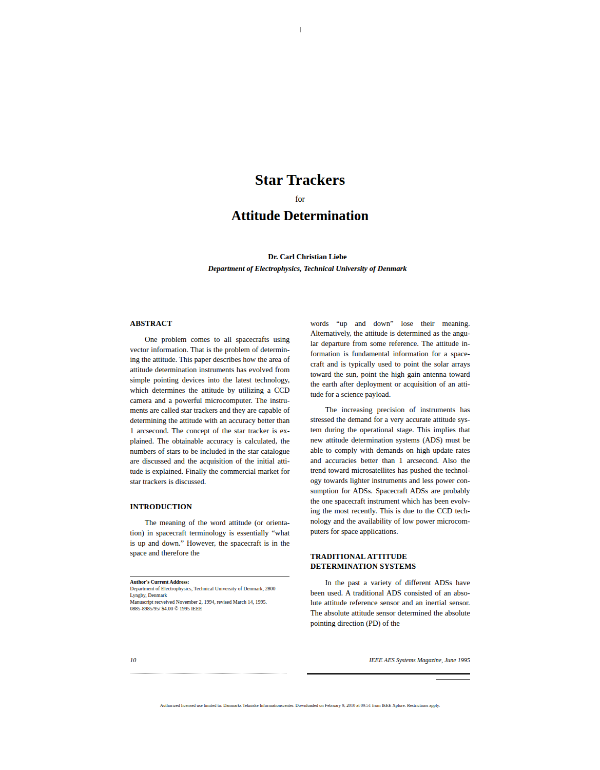Star Trackers
for
Attitude Determination
Dr. Carl Christian Liebe
Department of Electrophysics, Technical University of Denmark
ABSTRACT
One problem comes to all spacecrafts using vector information. That is the problem of determining the attitude. This paper describes how the area of attitude determination instruments has evolved from simple pointing devices into the latest technology, which determines the attitude by utilizing a CCD camera and a powerful microcomputer. The instruments are called star trackers and they are capable of determining the attitude with an accuracy better than 1 arcsecond. The concept of the star tracker is explained. The obtainable accuracy is calculated, the numbers of stars to be included in the star catalogue are discussed and the acquisition of the initial attitude is explained. Finally the commercial market for star trackers is discussed.
INTRODUCTION
The meaning of the word attitude (or orientation) in spacecraft terminology is essentially “what is up and down.” However, the spacecraft is in the space and therefore the
Author's Current Address:
Department of Electrophysics, Technical University of Denmark, 2800 Lyngby, Denmark
Manuscript recveived November 2, 1994, revised March 14, 1995.
0885-8985/95/ $4.00 © 1995 IEEE
words “up and down” lose their meaning. Alternatively, the attitude is determined as the angular departure from some reference. The attitude information is fundamental information for a spacecraft and is typically used to point the solar arrays toward the sun, point the high gain antenna toward the earth after deployment or acquisition of an attitude for a science payload.
The increasing precision of instruments has stressed the demand for a very accurate attitude system during the operational stage. This implies that new attitude determination systems (ADS) must be able to comply with demands on high update rates and accuracies better than 1 arcsecond. Also the trend toward microsatellites has pushed the technology towards lighter instruments and less power consumption for ADSs. Spacecraft ADSs are probably the one spacecraft instrument which has been evolving the most recently. This is due to the CCD technology and the availability of low power microcomputers for space applications.
TRADITIONAL ATTITUDE
DETERMINATION SYSTEMS
In the past a variety of different ADSs have been used. A traditional ADS consisted of an absolute attitude reference sensor and an inertial sensor. The absolute attitude sensor determined the absolute pointing direction (PD) of the
10
IEEE AES Systems Magazine, June 1995
Authorized licensed use limited to: Danmarks Tekniske Informationscenter. Downloaded on February 9, 2010 at 09:51 from IEEE Xplore. Restrictions apply.